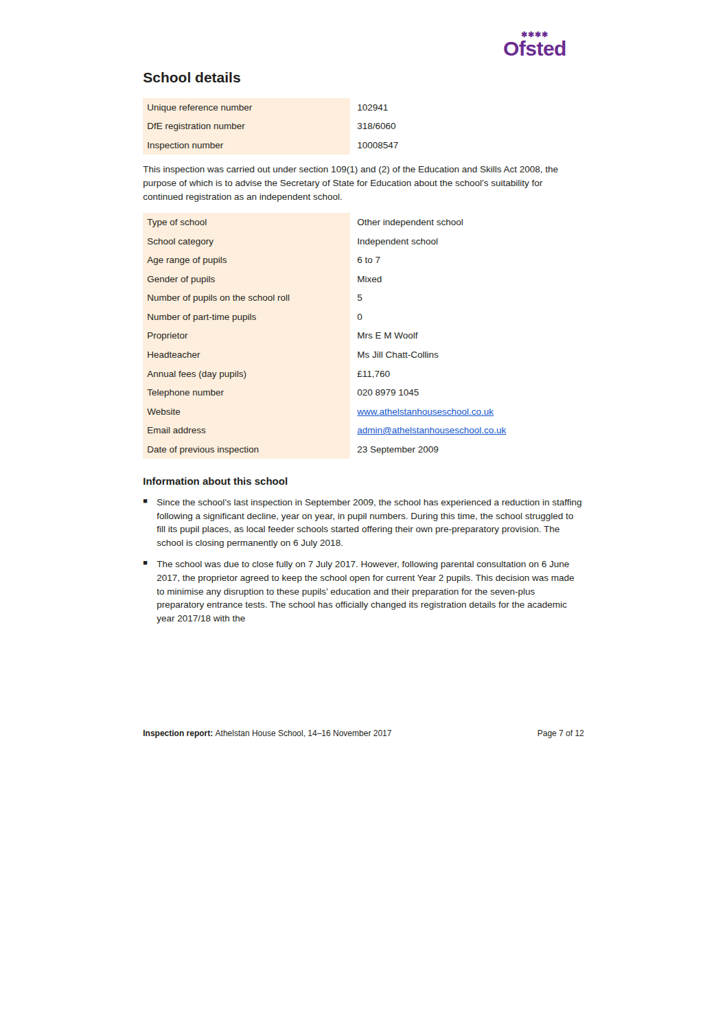✱✱✱✱
Ofsted
School details
| Unique reference number | 102941 |
| DfE registration number | 318/6060 |
| Inspection number | 10008547 |
This inspection was carried out under section 109(1) and (2) of the Education and Skills Act 2008, the purpose of which is to advise the Secretary of State for Education about the school’s suitability for continued registration as an independent school.
| Type of school | Other independent school |
| School category | Independent school |
| Age range of pupils | 6 to 7 |
| Gender of pupils | Mixed |
| Number of pupils on the school roll | 5 |
| Number of part-time pupils | 0 |
| Proprietor | Mrs E M Woolf |
| Headteacher | Ms Jill Chatt-Collins |
| Annual fees (day pupils) | £11,760 |
| Telephone number | 020 8979 1045 |
| Website | www.athelstanhouseschool.co.uk |
| Email address | admin@athelstanhouseschool.co.uk |
| Date of previous inspection | 23 September 2009 |
Information about this school
Since the school’s last inspection in September 2009, the school has experienced a reduction in staffing following a significant decline, year on year, in pupil numbers. During this time, the school struggled to fill its pupil places, as local feeder schools started offering their own pre-preparatory provision. The school is closing permanently on 6 July 2018.
The school was due to close fully on 7 July 2017. However, following parental consultation on 6 June 2017, the proprietor agreed to keep the school open for current Year 2 pupils. This decision was made to minimise any disruption to these pupils’ education and their preparation for the seven-plus preparatory entrance tests. The school has officially changed its registration details for the academic year 2017/18 with the
Inspection report: Athelstan House School, 14–16 November 2017
Page 7 of 12